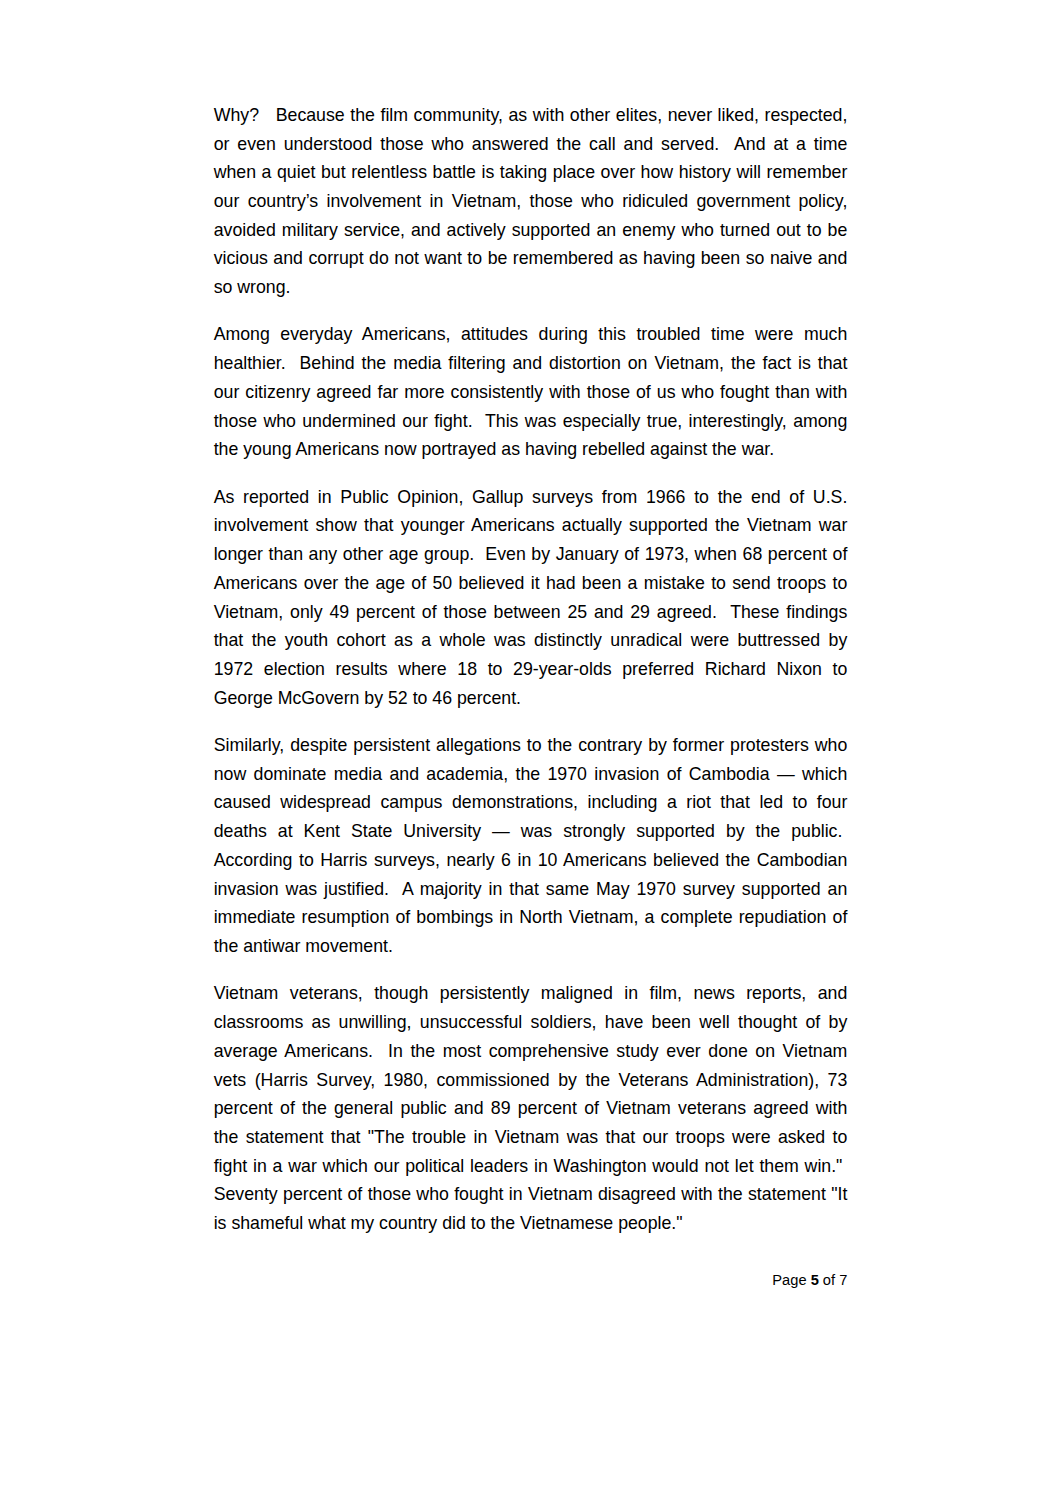Why? Because the film community, as with other elites, never liked, respected, or even understood those who answered the call and served. And at a time when a quiet but relentless battle is taking place over how history will remember our country’s involvement in Vietnam, those who ridiculed government policy, avoided military service, and actively supported an enemy who turned out to be vicious and corrupt do not want to be remembered as having been so naive and so wrong.
Among everyday Americans, attitudes during this troubled time were much healthier. Behind the media filtering and distortion on Vietnam, the fact is that our citizenry agreed far more consistently with those of us who fought than with those who undermined our fight. This was especially true, interestingly, among the young Americans now portrayed as having rebelled against the war.
As reported in Public Opinion, Gallup surveys from 1966 to the end of U.S. involvement show that younger Americans actually supported the Vietnam war longer than any other age group. Even by January of 1973, when 68 percent of Americans over the age of 50 believed it had been a mistake to send troops to Vietnam, only 49 percent of those between 25 and 29 agreed. These findings that the youth cohort as a whole was distinctly unradical were buttressed by 1972 election results where 18 to 29-year-olds preferred Richard Nixon to George McGovern by 52 to 46 percent.
Similarly, despite persistent allegations to the contrary by former protesters who now dominate media and academia, the 1970 invasion of Cambodia — which caused widespread campus demonstrations, including a riot that led to four deaths at Kent State University — was strongly supported by the public. According to Harris surveys, nearly 6 in 10 Americans believed the Cambodian invasion was justified. A majority in that same May 1970 survey supported an immediate resumption of bombings in North Vietnam, a complete repudiation of the antiwar movement.
Vietnam veterans, though persistently maligned in film, news reports, and classrooms as unwilling, unsuccessful soldiers, have been well thought of by average Americans. In the most comprehensive study ever done on Vietnam vets (Harris Survey, 1980, commissioned by the Veterans Administration), 73 percent of the general public and 89 percent of Vietnam veterans agreed with the statement that "The trouble in Vietnam was that our troops were asked to fight in a war which our political leaders in Washington would not let them win." Seventy percent of those who fought in Vietnam disagreed with the statement "It is shameful what my country did to the Vietnamese people."
Page 5 of 7